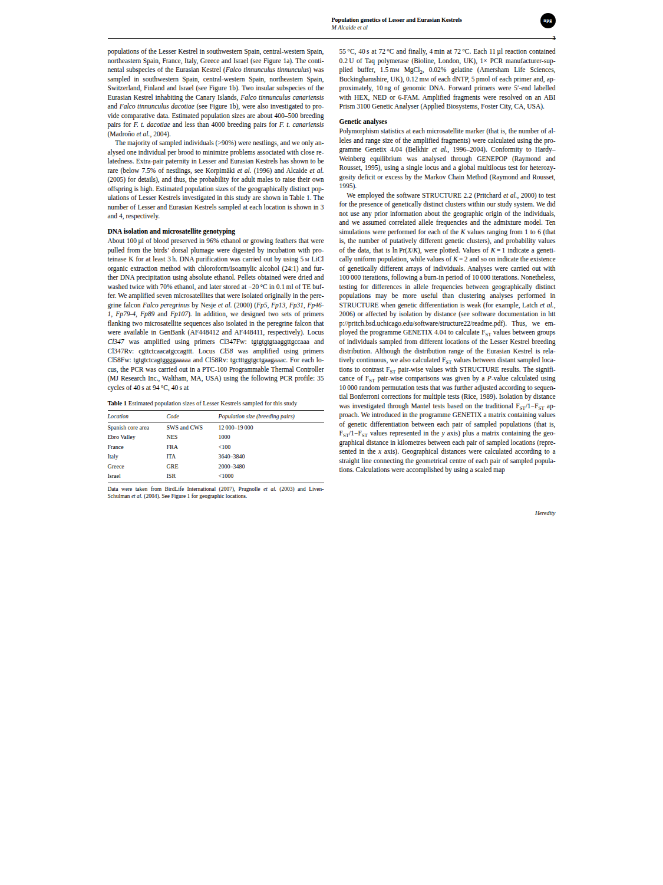Population genetics of Lesser and Eurasian Kestrels
M Alcaide et al
npg
3
populations of the Lesser Kestrel in southwestern Spain, central-western Spain, northeastern Spain, France, Italy, Greece and Israel (see Figure 1a). The continental subspecies of the Eurasian Kestrel (Falco tinnunculus tinnunculus) was sampled in southwestern Spain, central-western Spain, northeastern Spain, Switzerland, Finland and Israel (see Figure 1b). Two insular subspecies of the Eurasian Kestrel inhabiting the Canary Islands, Falco tinnunculus canariensis and Falco tinnunculus dacotiae (see Figure 1b), were also investigated to provide comparative data. Estimated population sizes are about 400–500 breeding pairs for F. t. dacotiae and less than 4000 breeding pairs for F. t. canariensis (Madroño et al., 2004).
The majority of sampled individuals (>90%) were nestlings, and we only analysed one individual per brood to minimize problems associated with close relatedness. Extra-pair paternity in Lesser and Eurasian Kestrels has shown to be rare (below 7.5% of nestlings, see Korpimäki et al. (1996) and Alcaide et al. (2005) for details), and thus, the probability for adult males to raise their own offspring is high. Estimated population sizes of the geographically distinct populations of Lesser Kestrels investigated in this study are shown in Table 1. The number of Lesser and Eurasian Kestrels sampled at each location is shown in 3 and 4, respectively.
DNA isolation and microsatellite genotyping
About 100 µl of blood preserved in 96% ethanol or growing feathers that were pulled from the birds’ dorsal plumage were digested by incubation with proteinase K for at least 3 h. DNA purification was carried out by using 5 m LiCl organic extraction method with chloroform/isoamylic alcohol (24:1) and further DNA precipitation using absolute ethanol. Pellets obtained were dried and washed twice with 70% ethanol, and later stored at −20 °C in 0.1 ml of TE buffer. We amplified seven microsatellites that were isolated originally in the peregrine falcon Falco peregrinus by Nesje et al. (2000) (Fp5, Fp13, Fp31, Fp46-1, Fp79-4, Fp89 and Fp107). In addition, we designed two sets of primers flanking two microsatellite sequences also isolated in the peregrine falcon that were available in GenBank (AF448412 and AF448411, respectively). Locus Cl347 was amplified using primers Cl347Fw: tgtgtgtgtaaggttgccaaa and Cl347Rv: cgttctcaacatgccagttt. Locus Cl58 was amplified using primers Cl58Fw: tgtgtctcagtggggaaaaa and Cl58Rv: tgctttggtgctgaagaaac. For each locus, the PCR was carried out in a PTC-100 Programmable Thermal Controller (MJ Research Inc., Waltham, MA, USA) using the following PCR profile: 35 cycles of 40 s at 94 °C, 40 s at
Table 1 Estimated population sizes of Lesser Kestrels sampled for this study
| Location | Code | Population size (breeding pairs) |
| --- | --- | --- |
| Spanish core area | SWS and CWS | 12 000–19 000 |
| Ebro Valley | NES | 1000 |
| France | FRA | <100 |
| Italy | ITA | 3640–3840 |
| Greece | GRE | 2000–3480 |
| Israel | ISR | <1000 |
Data were taken from BirdLife International (2007), Prugnolle et al. (2003) and Liven-Schulman et al. (2004). See Figure 1 for geographic locations.
55 °C, 40 s at 72 °C and finally, 4 min at 72 °C. Each 11 µl reaction contained 0.2 U of Taq polymerase (Bioline, London, UK), 1× PCR manufacturer-supplied buffer, 1.5 mm MgCl2, 0.02% gelatine (Amersham Life Sciences, Buckinghamshire, UK), 0.12 mm of each dNTP, 5 pmol of each primer and, approximately, 10 ng of genomic DNA. Forward primers were 5′-end labelled with HEX, NED or 6-FAM. Amplified fragments were resolved on an ABI Prism 3100 Genetic Analyser (Applied Biosystems, Foster City, CA, USA).
Genetic analyses
Polymorphism statistics at each microsatellite marker (that is, the number of alleles and range size of the amplified fragments) were calculated using the programme Genetix 4.04 (Belkhir et al., 1996–2004). Conformity to Hardy–Weinberg equilibrium was analysed through GENEPOP (Raymond and Rousset, 1995), using a single locus and a global multilocus test for heterozygosity deficit or excess by the Markov Chain Method (Raymond and Rousset, 1995).
We employed the software STRUCTURE 2.2 (Pritchard et al., 2000) to test for the presence of genetically distinct clusters within our study system. We did not use any prior information about the geographic origin of the individuals, and we assumed correlated allele frequencies and the admixture model. Ten simulations were performed for each of the K values ranging from 1 to 6 (that is, the number of putatively different genetic clusters), and probability values of the data, that is ln Pr(X/K), were plotted. Values of K = 1 indicate a genetically uniform population, while values of K = 2 and so on indicate the existence of genetically different arrays of individuals. Analyses were carried out with 100 000 iterations, following a burn-in period of 10 000 iterations. Nonetheless, testing for differences in allele frequencies between geographically distinct populations may be more useful than clustering analyses performed in STRUCTURE when genetic differentiation is weak (for example, Latch et al., 2006) or affected by isolation by distance (see software documentation in http://pritch.bsd.uchicago.edu/software/structure22/readme.pdf). Thus, we employed the programme GENETIX 4.04 to calculate FST values between groups of individuals sampled from different locations of the Lesser Kestrel breeding distribution. Although the distribution range of the Eurasian Kestrel is relatively continuous, we also calculated FST values between distant sampled locations to contrast FST pair-wise values with STRUCTURE results. The significance of FST pair-wise comparisons was given by a P-value calculated using 10 000 random permutation tests that was further adjusted according to sequential Bonferroni corrections for multiple tests (Rice, 1989). Isolation by distance was investigated through Mantel tests based on the traditional FST/1−FST approach. We introduced in the programme GENETIX a matrix containing values of genetic differentiation between each pair of sampled populations (that is, FST/1−FST values represented in the y axis) plus a matrix containing the geographical distance in kilometres between each pair of sampled locations (represented in the x axis). Geographical distances were calculated according to a straight line connecting the geometrical centre of each pair of sampled populations. Calculations were accomplished by using a scaled map
Heredity